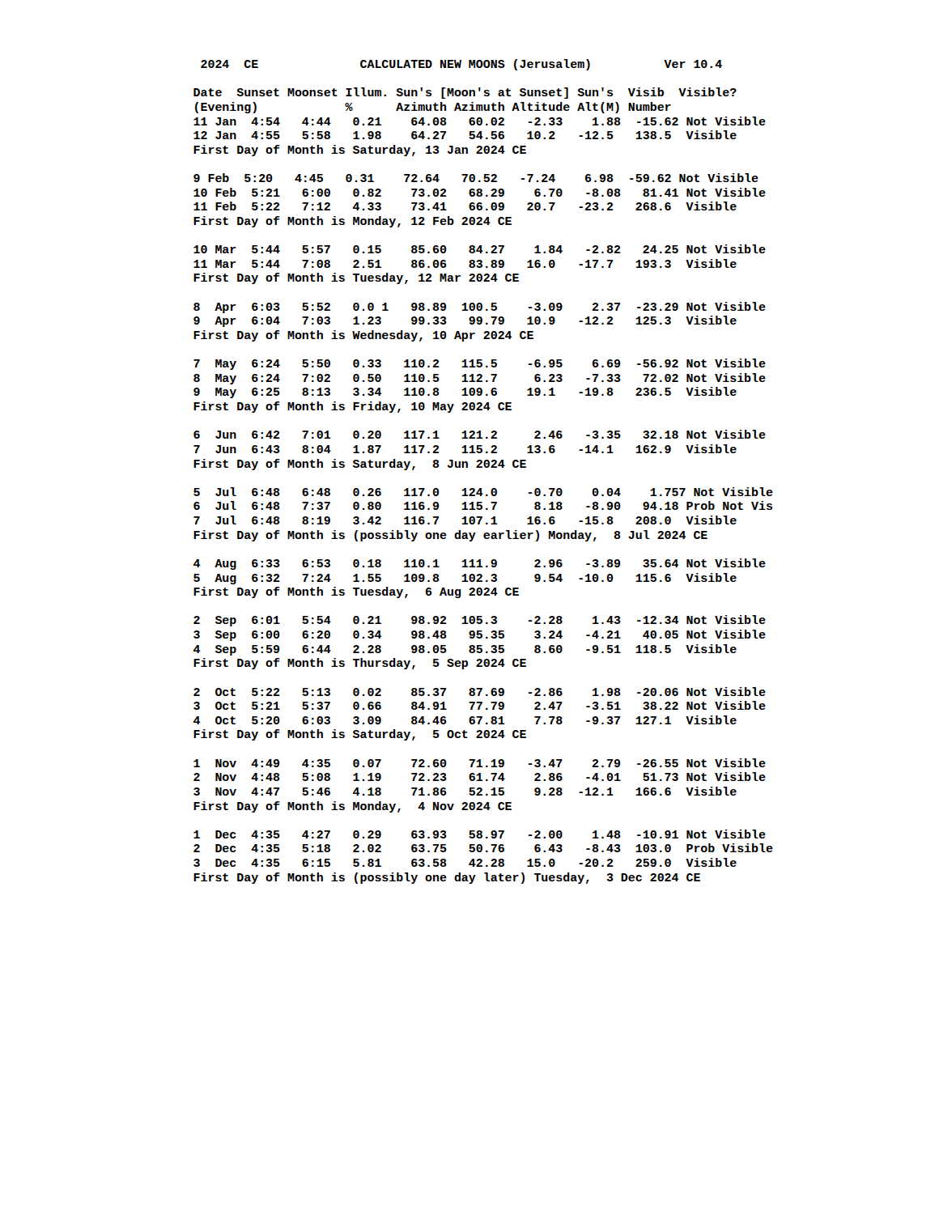2024  CE              CALCULATED NEW MOONS (Jerusalem)          Ver 10.4

 Date  Sunset Moonset Illum. Sun's [Moon's at Sunset] Sun's  Visib  Visible?
 (Evening)            %      Azimuth Azimuth Altitude Alt(M) Number
 11 Jan  4:54   4:44   0.21    64.08   60.02   -2.33    1.88  -15.62 Not Visible
 12 Jan  4:55   5:58   1.98    64.27   54.56   10.2   -12.5   138.5  Visible
 First Day of Month is Saturday, 13 Jan 2024 CE

 9 Feb  5:20   4:45   0.31    72.64   70.52   -7.24    6.98  -59.62 Not Visible
 10 Feb  5:21   6:00   0.82    73.02   68.29    6.70   -8.08   81.41 Not Visible
 11 Feb  5:22   7:12   4.33    73.41   66.09   20.7   -23.2   268.6  Visible
 First Day of Month is Monday, 12 Feb 2024 CE

 10 Mar  5:44   5:57   0.15    85.60   84.27    1.84   -2.82   24.25 Not Visible
 11 Mar  5:44   7:08   2.51    86.06   83.89   16.0   -17.7   193.3  Visible
 First Day of Month is Tuesday, 12 Mar 2024 CE

 8  Apr  6:03   5:52   0.0 1   98.89  100.5    -3.09    2.37  -23.29 Not Visible
 9  Apr  6:04   7:03   1.23    99.33   99.79   10.9   -12.2   125.3  Visible
 First Day of Month is Wednesday, 10 Apr 2024 CE

 7  May  6:24   5:50   0.33   110.2   115.5    -6.95    6.69  -56.92 Not Visible
 8  May  6:24   7:02   0.50   110.5   112.7     6.23   -7.33   72.02 Not Visible
 9  May  6:25   8:13   3.34   110.8   109.6    19.1   -19.8   236.5  Visible
 First Day of Month is Friday, 10 May 2024 CE

 6  Jun  6:42   7:01   0.20   117.1   121.2     2.46   -3.35   32.18 Not Visible
 7  Jun  6:43   8:04   1.87   117.2   115.2    13.6   -14.1   162.9  Visible
 First Day of Month is Saturday,  8 Jun 2024 CE

 5  Jul  6:48   6:48   0.26   117.0   124.0    -0.70    0.04    1.757 Not Visible
 6  Jul  6:48   7:37   0.80   116.9   115.7     8.18   -8.90   94.18 Prob Not Vis
 7  Jul  6:48   8:19   3.42   116.7   107.1    16.6   -15.8   208.0  Visible
 First Day of Month is (possibly one day earlier) Monday,  8 Jul 2024 CE

 4  Aug  6:33   6:53   0.18   110.1   111.9     2.96   -3.89   35.64 Not Visible
 5  Aug  6:32   7:24   1.55   109.8   102.3     9.54  -10.0   115.6  Visible
 First Day of Month is Tuesday,  6 Aug 2024 CE

 2  Sep  6:01   5:54   0.21    98.92  105.3    -2.28    1.43  -12.34 Not Visible
 3  Sep  6:00   6:20   0.34    98.48   95.35    3.24   -4.21   40.05 Not Visible
 4  Sep  5:59   6:44   2.28    98.05   85.35    8.60   -9.51  118.5  Visible
 First Day of Month is Thursday,  5 Sep 2024 CE

 2  Oct  5:22   5:13   0.02    85.37   87.69   -2.86    1.98  -20.06 Not Visible
 3  Oct  5:21   5:37   0.66    84.91   77.79    2.47   -3.51   38.22 Not Visible
 4  Oct  5:20   6:03   3.09    84.46   67.81    7.78   -9.37  127.1  Visible
 First Day of Month is Saturday,  5 Oct 2024 CE

 1  Nov  4:49   4:35   0.07    72.60   71.19   -3.47    2.79  -26.55 Not Visible
 2  Nov  4:48   5:08   1.19    72.23   61.74    2.86   -4.01   51.73 Not Visible
 3  Nov  4:47   5:46   4.18    71.86   52.15    9.28  -12.1   166.6  Visible
 First Day of Month is Monday,  4 Nov 2024 CE

 1  Dec  4:35   4:27   0.29    63.93   58.97   -2.00    1.48  -10.91 Not Visible
 2  Dec  4:35   5:18   2.02    63.75   50.76    6.43   -8.43  103.0  Prob Visible
 3  Dec  4:35   6:15   5.81    63.58   42.28   15.0   -20.2   259.0  Visible
 First Day of Month is (possibly one day later) Tuesday,  3 Dec 2024 CE